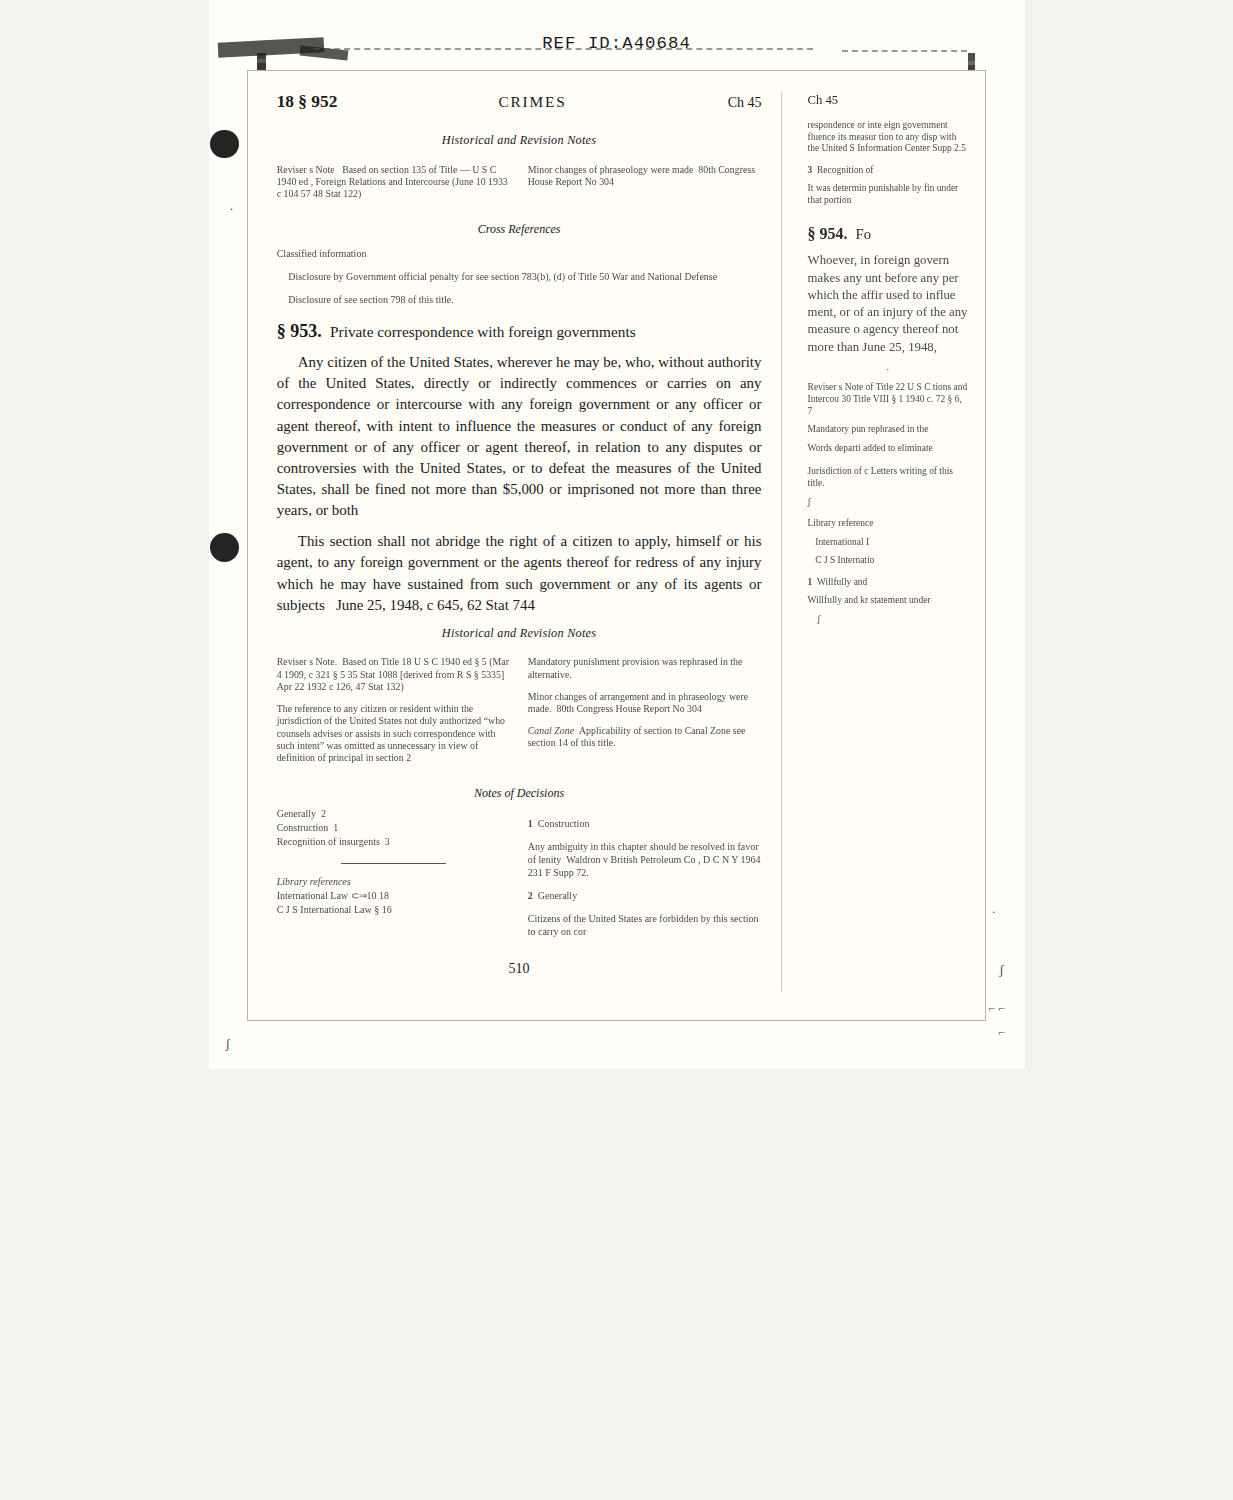REF ID:A40684
·
ʃ
ʃ
·
ʃ
⌐ ⌐
⌐
18 § 952 CRIMES Ch 45
Historical and Revision Notes
Reviser s Note Based on section 135 of Title — U S C 1940 ed , Foreign Relations and Intercourse (June 10 1933 c 104 57 48 Stat 122)
Minor changes of phraseology were made 80th Congress House Report No 304
Cross References
Classified information
Disclosure by Government official penalty for see section 783(b), (d) of Title 50 War and National Defense
Disclosure of see section 798 of this title.
§ 953. Private correspondence with foreign governments
Any citizen of the United States, wherever he may be, who, without authority of the United States, directly or indirectly commences or carries on any correspondence or intercourse with any foreign government or any officer or agent thereof, with intent to influence the measures or conduct of any foreign government or of any officer or agent thereof, in relation to any disputes or controversies with the United States, or to defeat the measures of the United States, shall be fined not more than $5,000 or imprisoned not more than three years, or both
This section shall not abridge the right of a citizen to apply, himself or his agent, to any foreign government or the agents thereof for redress of any injury which he may have sustained from such government or any of its agents or subjects June 25, 1948, c 645, 62 Stat 744
Historical and Revision Notes
Reviser s Note. Based on Title 18 U S C 1940 ed § 5 (Mar 4 1909, c 321 § 5 35 Stat 1088 [derived from R S § 5335] Apr 22 1932 c 126, 47 Stat 132)
The reference to any citizen or resident within the jurisdiction of the United States not duly authorized “who counsels advises or assists in such correspondence with such intent” was omitted as unnecessary in view of definition of principal in section 2
Mandatory punishment provision was rephrased in the alternative.
Minor changes of arrangement and in phraseology were made. 80th Congress House Report No 304
Canal Zone Applicability of section to Canal Zone see section 14 of this title.
Notes of Decisions
Generally 2
Construction 1
Recognition of insurgents 3
Library references
International Law ⊂⇒10 18
C J S International Law § 16
1 Construction
Any ambiguity in this chapter should be resolved in favor of lenity Waldron v British Petroleum Co , D C N Y 1964 231 F Supp 72.
2 Generally
Citizens of the United States are forbidden by this section to carry on cor
510
Ch 45
respondence or inte eign government fluence its measur tion to any disp with the United S Information Center Supp 2.5
3 Recognition of
It was determin punishable by fin under that portion
§ 954. Fo
Whoever, in foreign govern makes any unt before any per which the affir used to influe ment, or of an injury of the any measure o agency thereof not more than June 25, 1948,
·
Reviser s Note of Title 22 U S C tions and Intercou 30 Title VIII § 1 1940 c. 72 § 6, 7
Mandatory pun rephrased in the
Words departi added to eliminate
Jurisdiction of c Letters writing of this title.
ʃ
Library reference
International I
C J S Internatio
1 Willfully and
Willfully and kr statement under
ʃ